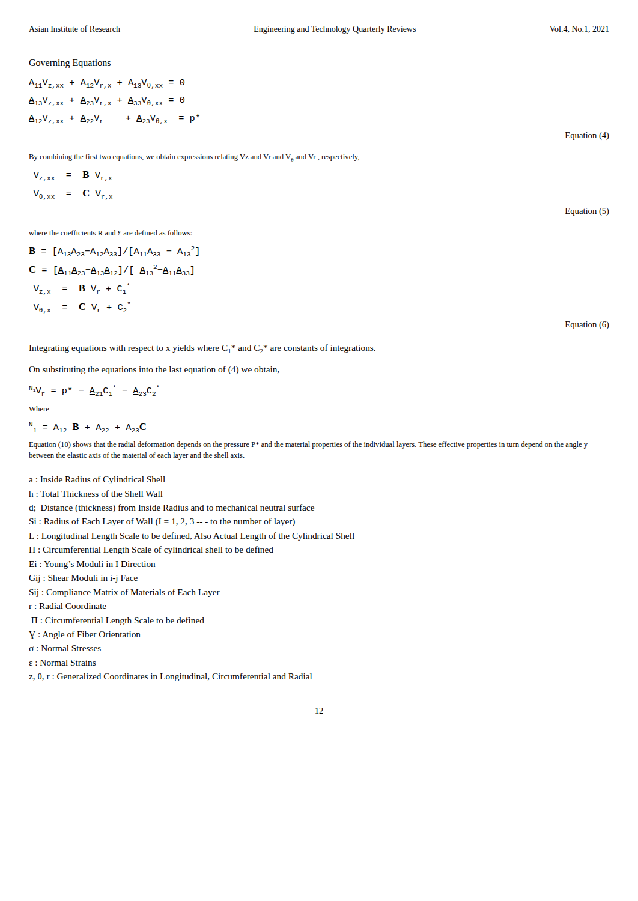Asian Institute of Research
Engineering and Technology Quarterly Reviews
Vol.4, No.1, 2021
Governing Equations
A11Vz,xx + A12Vr,x + A13Vθ,xx = 0
A13Vz,xx + A23Vr,x + A33Vθ,xx = 0
A12Vz,xx + A22Vr + A23Vθ,x = p*
Equation (4)
By combining the first two equations, we obtain expressions relating Vz and Vr and Vθ and Vr , respectively,
Vz,xx = B Vr,x
Vθ,xx = C Vr,x
Equation (5)
where the coefficients R and £ are defined as follows:
B = [A13A23−A12A33]/[A11A33 − A132]
C = [A11A23−A13A12]/[ A132−A11A33]
Vz,x = B Vr + C1*
Vθ,x = C Vr + C2*
Equation (6)
Integrating equations with respect to x yields where C1* and C2* are constants of integrations.
On substituting the equations into the last equation of (4) we obtain,
N1Vr = p* − A21C1* − A23C2*
Where
N1 = A12 B + A22 + A23C
Equation (10) shows that the radial deformation depends on the pressure P* and the material properties of the individual layers. These effective properties in turn depend on the angle y between the elastic axis of the material of each layer and the shell axis.
a : Inside Radius of Cylindrical Shell
h : Total Thickness of the Shell Wall
d; Distance (thickness) from Inside Radius and to mechanical neutral surface
Si : Radius of Each Layer of Wall (I = 1, 2, 3 -- - to the number of layer)
L : Longitudinal Length Scale to be defined, Also Actual Length of the Cylindrical Shell
Π : Circumferential Length Scale of cylindrical shell to be defined
Ei : Young’s Moduli in I Direction
Gij : Shear Moduli in i-j Face
Sij : Compliance Matrix of Materials of Each Layer
r : Radial Coordinate
Π : Circumferential Length Scale to be defined
Ɣ : Angle of Fiber Orientation
σ : Normal Stresses
ε : Normal Strains
z, θ, r : Generalized Coordinates in Longitudinal, Circumferential and Radial
12